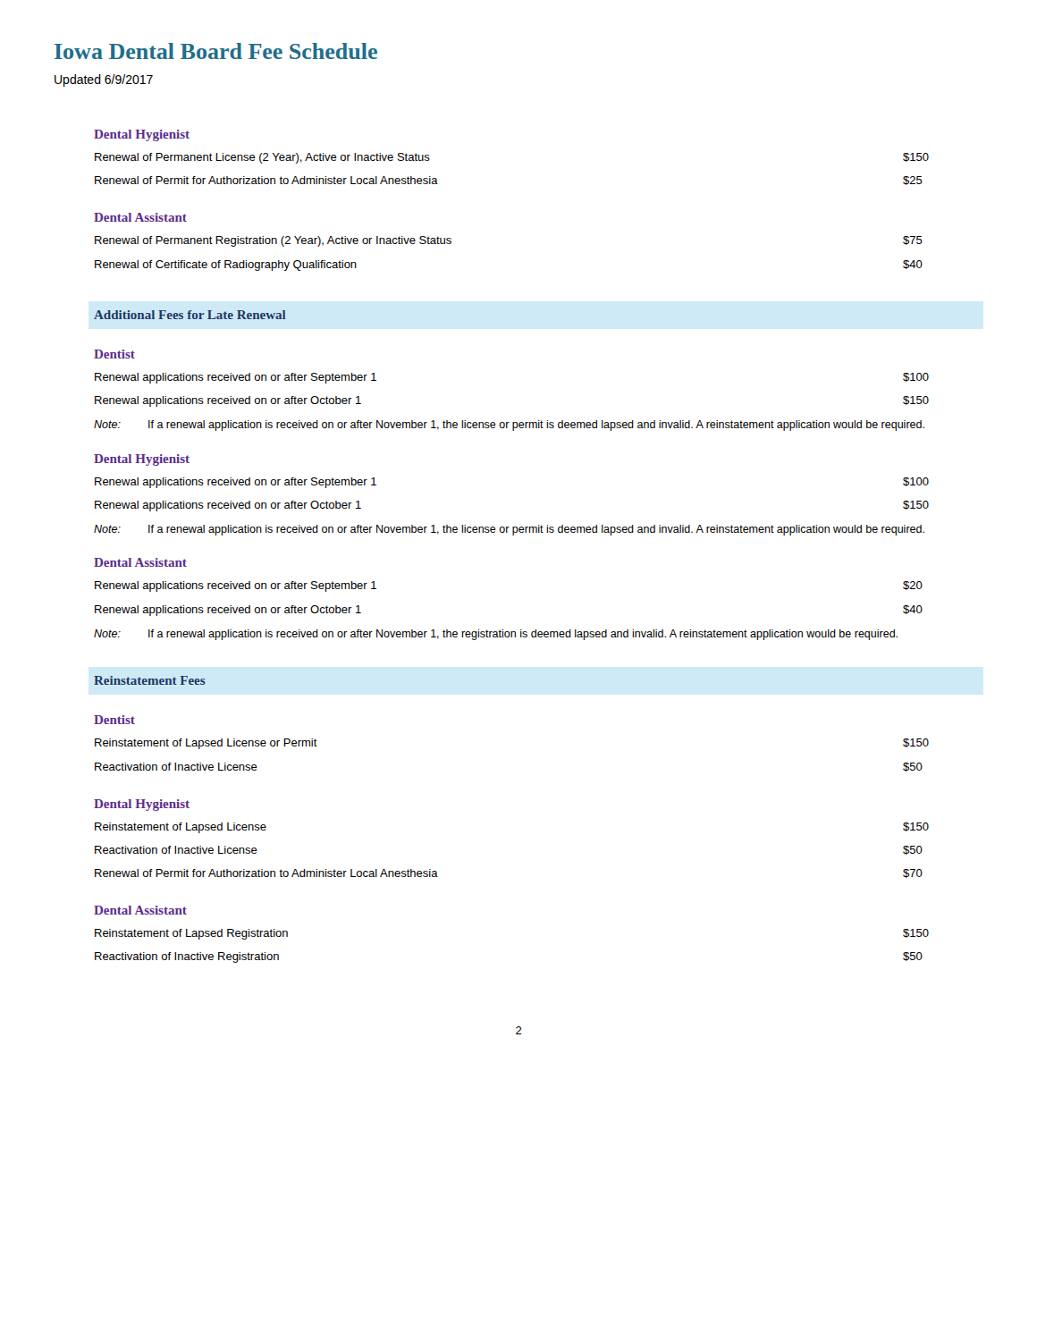Iowa Dental Board Fee Schedule
Updated 6/9/2017
Dental Hygienist
| Renewal of Permanent License (2 Year), Active or Inactive Status | $150 |
| Renewal of Permit for Authorization to Administer Local Anesthesia | $25 |
Dental Assistant
| Renewal of Permanent Registration (2 Year), Active or Inactive Status | $75 |
| Renewal of Certificate of Radiography Qualification | $40 |
Additional Fees for Late Renewal
Dentist
| Renewal applications received on or after September 1 | $100 |
| Renewal applications received on or after October 1 | $150 |
Note:
If a renewal application is received on or after November 1, the license or permit is deemed lapsed and invalid. A reinstatement application would be required.
Dental Hygienist
| Renewal applications received on or after September 1 | $100 |
| Renewal applications received on or after October 1 | $150 |
Note:
If a renewal application is received on or after November 1, the license or permit is deemed lapsed and invalid. A reinstatement application would be required.
Dental Assistant
| Renewal applications received on or after September 1 | $20 |
| Renewal applications received on or after October 1 | $40 |
Note:
If a renewal application is received on or after November 1, the registration is deemed lapsed and invalid. A reinstatement application would be required.
Reinstatement Fees
Dentist
| Reinstatement of Lapsed License or Permit | $150 |
| Reactivation of Inactive License | $50 |
Dental Hygienist
| Reinstatement of Lapsed License | $150 |
| Reactivation of Inactive License | $50 |
| Renewal of Permit for Authorization to Administer Local Anesthesia | $70 |
Dental Assistant
| Reinstatement of Lapsed Registration | $150 |
| Reactivation of Inactive Registration | $50 |
2